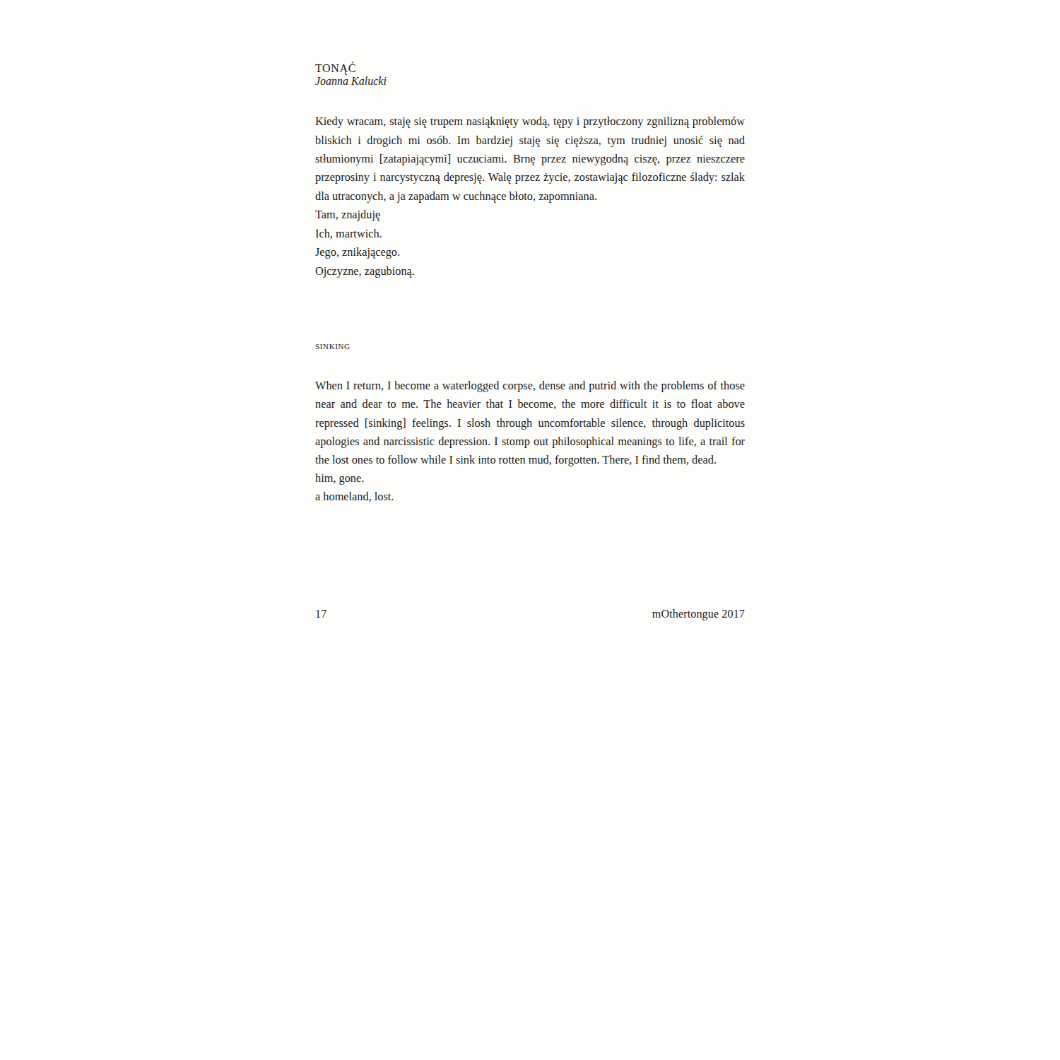TONĄĆ
Joanna Kalucki
Kiedy wracam, staję się trupem nasiąknięty wodą, tępy i przytłoczony zgnilizną problemów bliskich i drogich mi osób. Im bardziej staję się cięższa, tym trudniej unosić się nad stłumionymi [zatapiającymi] uczuciami. Brnę przez niewygodną ciszę, przez nieszczere przeprosiny i narcystyczną depresję. Walę przez życie, zostawiając filozoficzne ślady: szlak dla utraconych, a ja zapadam w cuchnące błoto, zapomniana.
Tam, znajduję
Ich, martwich.
Jego, znikającego.
Ojczyzne, zagubioną.
sinking
When I return, I become a waterlogged corpse, dense and putrid with the problems of those near and dear to me. The heavier that I become, the more difficult it is to float above repressed [sinking] feelings. I slosh through uncomfortable silence, through duplicitous apologies and narcissistic depression. I stomp out philosophical meanings to life, a trail for the lost ones to follow while I sink into rotten mud, forgotten. There, I find them, dead.
him, gone.
a homeland, lost.
17 mOthertongue 2017